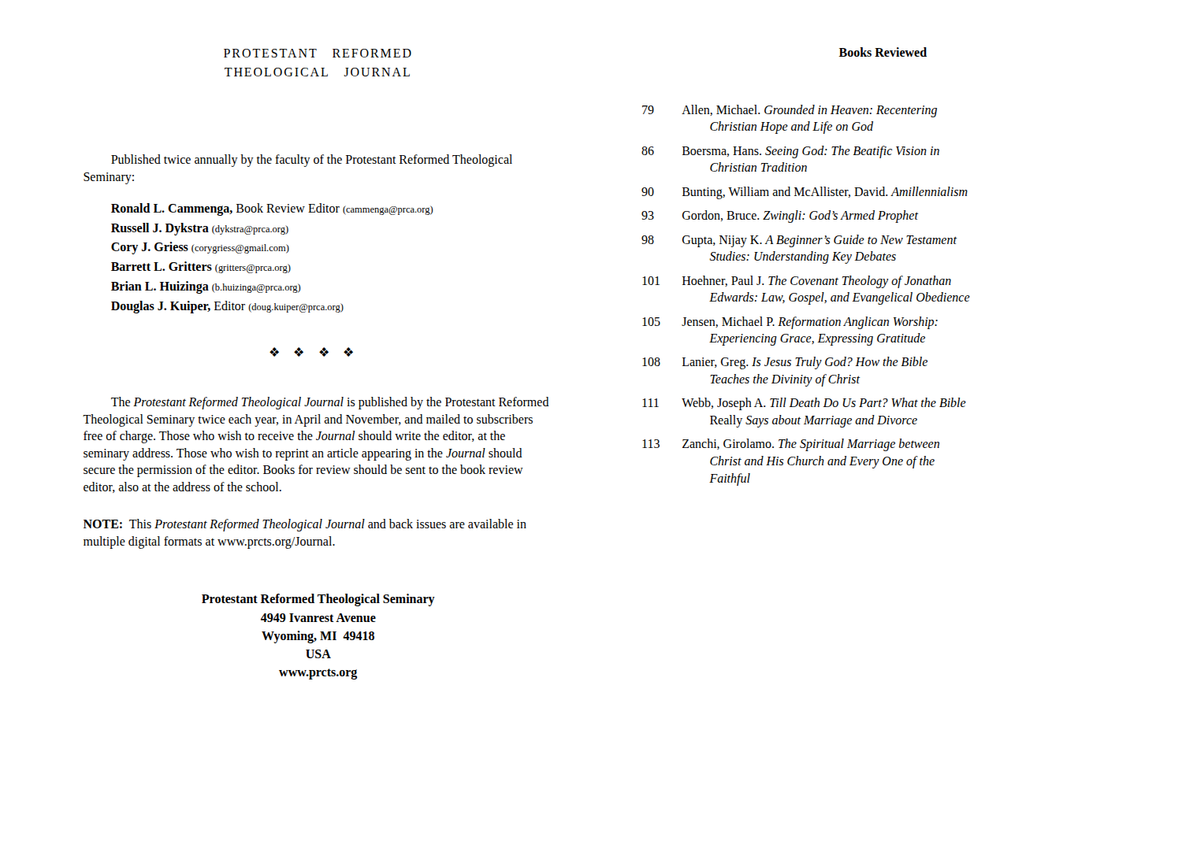PROTESTANT REFORMED
THEOLOGICAL JOURNAL
Published twice annually by the faculty of the Protestant Reformed Theological Seminary:
Ronald L. Cammenga, Book Review Editor (cammenga@prca.org)
Russell J. Dykstra (dykstra@prca.org)
Cory J. Griess (corygriess@gmail.com)
Barrett L. Gritters (gritters@prca.org)
Brian L. Huizinga (b.huizinga@prca.org)
Douglas J. Kuiper, Editor (doug.kuiper@prca.org)
❖❖❖❖
The Protestant Reformed Theological Journal is published by the Protestant Reformed Theological Seminary twice each year, in April and November, and mailed to subscribers free of charge. Those who wish to receive the Journal should write the editor, at the seminary address. Those who wish to reprint an article appearing in the Journal should secure the permission of the editor. Books for review should be sent to the book review editor, also at the address of the school.
NOTE: This Protestant Reformed Theological Journal and back issues are available in multiple digital formats at www.prcts.org/Journal.
Protestant Reformed Theological Seminary
4949 Ivanrest Avenue
Wyoming, MI 49418
USA
www.prcts.org
Books Reviewed
| 79 | Allen, Michael. Grounded in Heaven: Recentering Christian Hope and Life on God |
| 86 | Boersma, Hans. Seeing God: The Beatific Vision in Christian Tradition |
| 90 | Bunting, William and McAllister, David. Amillennialism |
| 93 | Gordon, Bruce. Zwingli: God’s Armed Prophet |
| 98 | Gupta, Nijay K. A Beginner’s Guide to New Testament Studies: Understanding Key Debates |
| 101 | Hoehner, Paul J. The Covenant Theology of Jonathan Edwards: Law, Gospel, and Evangelical Obedience |
| 105 | Jensen, Michael P. Reformation Anglican Worship: Experiencing Grace, Expressing Gratitude |
| 108 | Lanier, Greg. Is Jesus Truly God? How the Bible Teaches the Divinity of Christ |
| 111 | Webb, Joseph A. Till Death Do Us Part? What the Bible Really Says about Marriage and Divorce |
| 113 | Zanchi, Girolamo. The Spiritual Marriage between Christ and His Church and Every One of the Faithful |